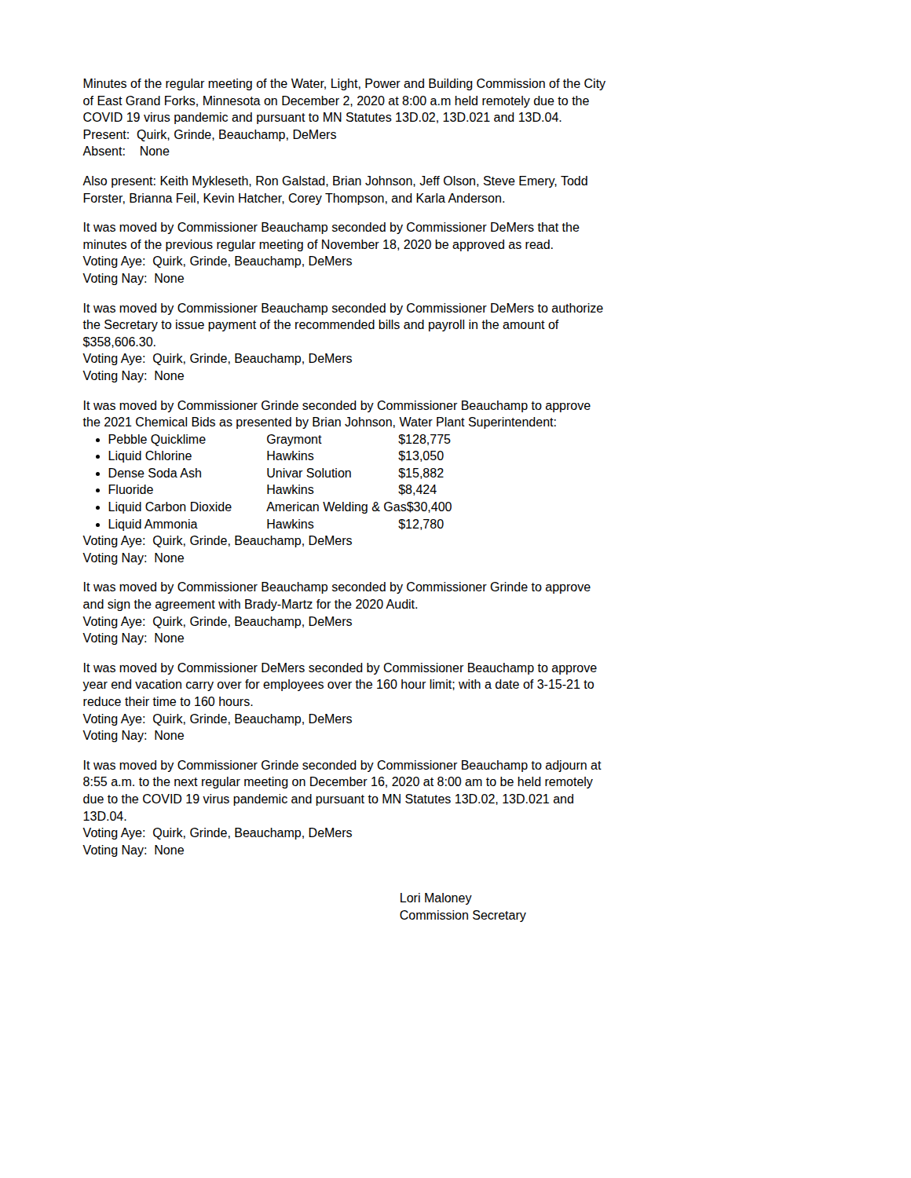Minutes of the regular meeting of the Water, Light, Power and Building Commission of the City of East Grand Forks, Minnesota on December 2, 2020 at 8:00 a.m held remotely due to the COVID 19 virus pandemic and pursuant to MN Statutes 13D.02, 13D.021 and 13D.04.
Present: Quirk, Grinde, Beauchamp, DeMers
Absent: None
Also present: Keith Mykleseth, Ron Galstad, Brian Johnson, Jeff Olson, Steve Emery, Todd Forster, Brianna Feil, Kevin Hatcher, Corey Thompson, and Karla Anderson.
It was moved by Commissioner Beauchamp seconded by Commissioner DeMers that the minutes of the previous regular meeting of November 18, 2020 be approved as read.
Voting Aye: Quirk, Grinde, Beauchamp, DeMers
Voting Nay: None
It was moved by Commissioner Beauchamp seconded by Commissioner DeMers to authorize the Secretary to issue payment of the recommended bills and payroll in the amount of $358,606.30.
Voting Aye: Quirk, Grinde, Beauchamp, DeMers
Voting Nay: None
It was moved by Commissioner Grinde seconded by Commissioner Beauchamp to approve the 2021 Chemical Bids as presented by Brian Johnson, Water Plant Superintendent:
Pebble Quicklime Graymont$128,775
Liquid Chlorine Hawkins$13,050
Dense Soda Ash Univar Solution$15,882
Fluoride Hawkins$8,424
Liquid Carbon Dioxide American Welding & Gas$30,400
Liquid Ammonia Hawkins$12,780
Voting Aye: Quirk, Grinde, Beauchamp, DeMers
Voting Nay: None
It was moved by Commissioner Beauchamp seconded by Commissioner Grinde to approve and sign the agreement with Brady-Martz for the 2020 Audit.
Voting Aye: Quirk, Grinde, Beauchamp, DeMers
Voting Nay: None
It was moved by Commissioner DeMers seconded by Commissioner Beauchamp to approve year end vacation carry over for employees over the 160 hour limit; with a date of 3-15-21 to reduce their time to 160 hours.
Voting Aye: Quirk, Grinde, Beauchamp, DeMers
Voting Nay: None
It was moved by Commissioner Grinde seconded by Commissioner Beauchamp to adjourn at 8:55 a.m. to the next regular meeting on December 16, 2020 at 8:00 am to be held remotely due to the COVID 19 virus pandemic and pursuant to MN Statutes 13D.02, 13D.021 and 13D.04.
Voting Aye: Quirk, Grinde, Beauchamp, DeMers
Voting Nay: None
Lori Maloney
Commission Secretary